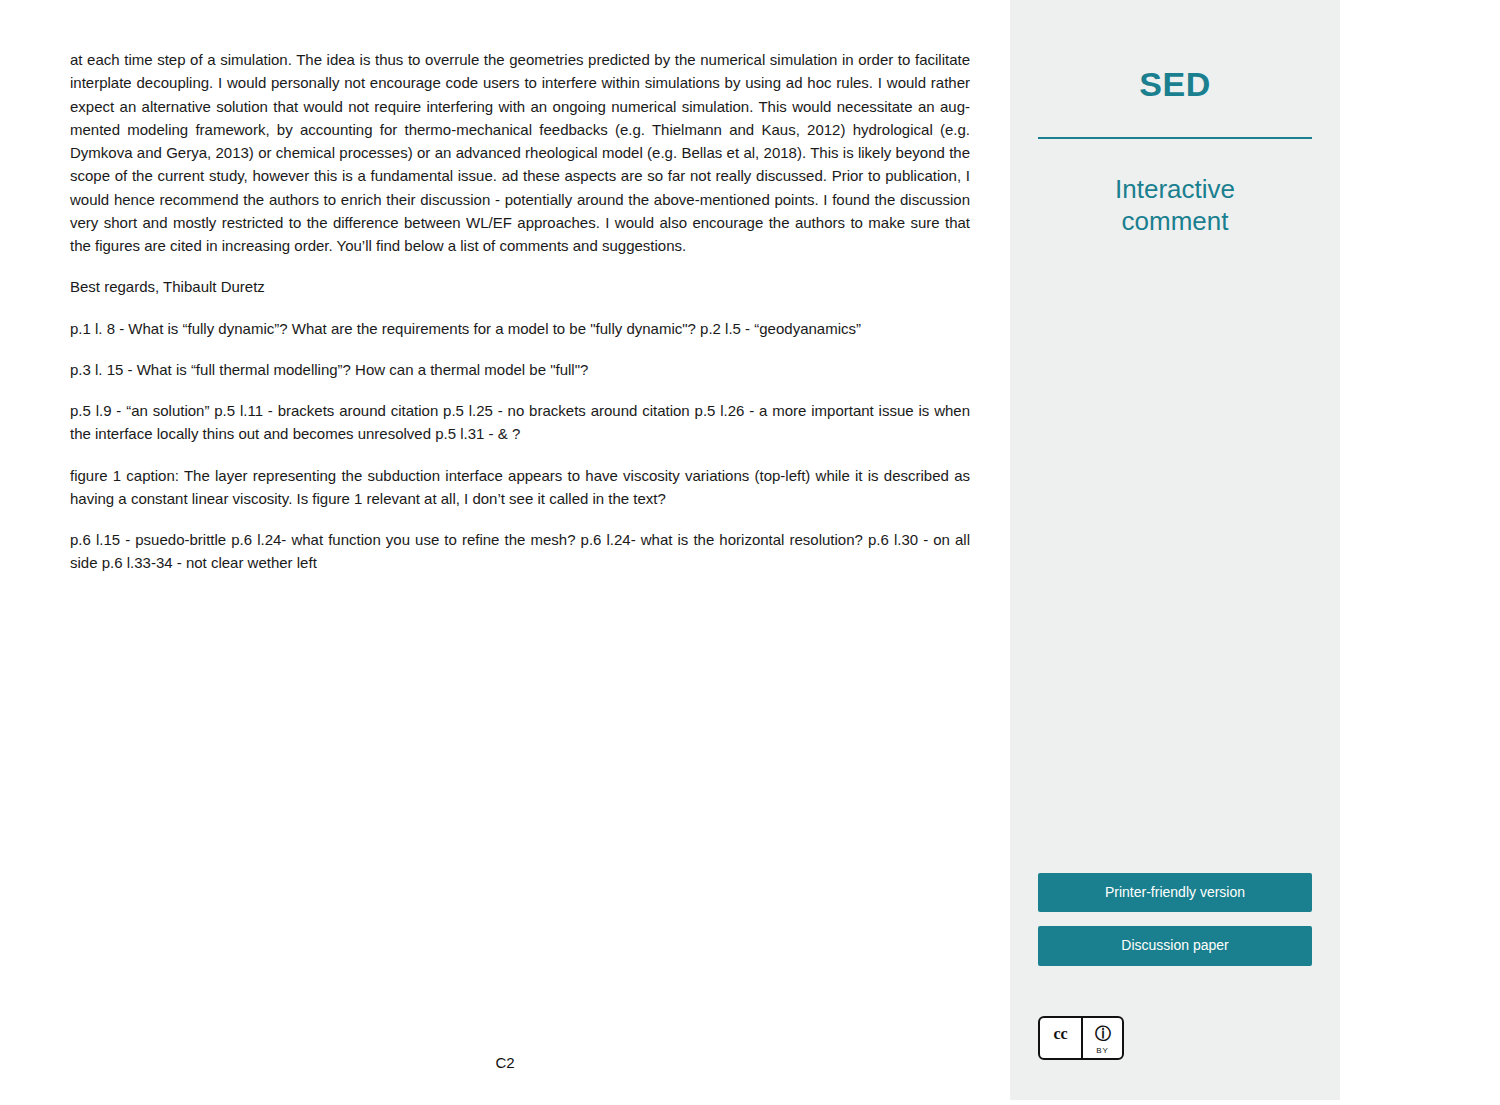at each time step of a simulation. The idea is thus to overrule the geometries predicted by the numerical simulation in order to facilitate interplate decoupling. I would personally not encourage code users to interfere within simulations by using ad hoc rules. I would rather expect an alternative solution that would not require interfering with an ongoing numerical simulation. This would necessitate an augmented modeling framework, by accounting for thermo-mechanical feedbacks (e.g. Thielmann and Kaus, 2012) hydrological (e.g. Dymkova and Gerya, 2013) or chemical processes) or an advanced rheological model (e.g. Bellas et al, 2018). This is likely beyond the scope of the current study, however this is a fundamental issue. ad these aspects are so far not really discussed. Prior to publication, I would hence recommend the authors to enrich their discussion - potentially around the above-mentioned points. I found the discussion very short and mostly restricted to the difference between WL/EF approaches. I would also encourage the authors to make sure that the figures are cited in increasing order. You’ll find below a list of comments and suggestions.
Best regards, Thibault Duretz
p.1 l. 8 - What is “fully dynamic”? What are the requirements for a model to be "fully dynamic"? p.2 l.5 - “geodyanamics”
p.3 l. 15 - What is “full thermal modelling”? How can a thermal model be "full"?
p.5 l.9 - “an solution” p.5 l.11 - brackets around citation p.5 l.25 - no brackets around citation p.5 l.26 - a more important issue is when the interface locally thins out and becomes unresolved p.5 l.31 - & ?
figure 1 caption: The layer representing the subduction interface appears to have viscosity variations (top-left) while it is described as having a constant linear viscosity. Is figure 1 relevant at all, I don’t see it called in the text?
p.6 l.15 - psuedo-brittle p.6 l.24- what function you use to refine the mesh? p.6 l.24- what is the horizontal resolution? p.6 l.30 - on all side p.6 l.33-34 - not clear wether left
C2
SED
Interactive
comment
Printer-friendly version Discussion paper
cc
ⓘ
BY